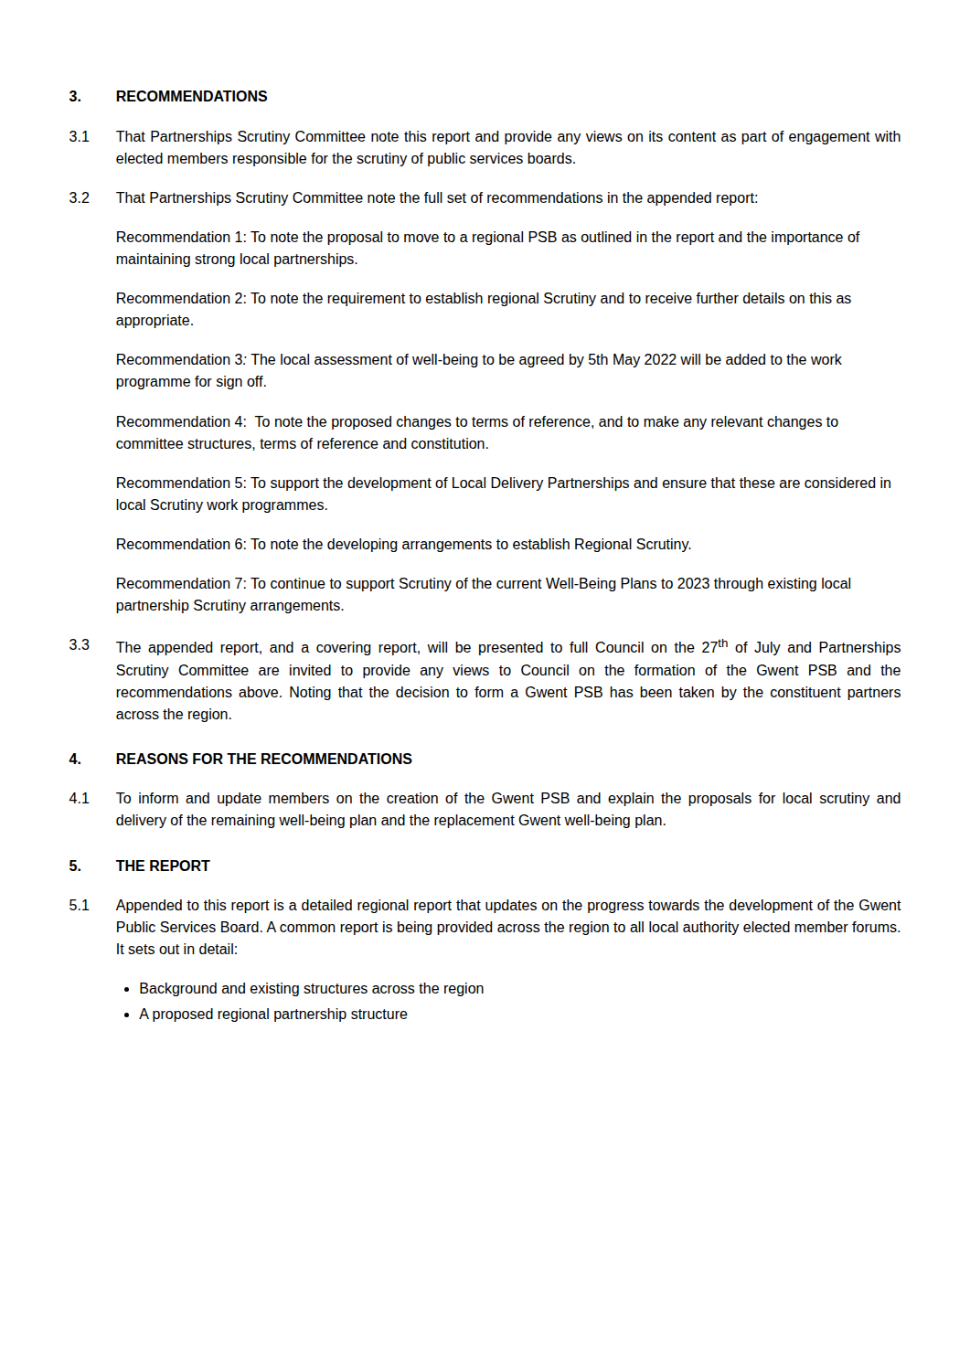3.
RECOMMENDATIONS
3.1 That Partnerships Scrutiny Committee note this report and provide any views on its content as part of engagement with elected members responsible for the scrutiny of public services boards.
3.2 That Partnerships Scrutiny Committee note the full set of recommendations in the appended report:
Recommendation 1: To note the proposal to move to a regional PSB as outlined in the report and the importance of maintaining strong local partnerships.
Recommendation 2: To note the requirement to establish regional Scrutiny and to receive further details on this as appropriate.
Recommendation 3: The local assessment of well-being to be agreed by 5th May 2022 will be added to the work programme for sign off.
Recommendation 4: To note the proposed changes to terms of reference, and to make any relevant changes to committee structures, terms of reference and constitution.
Recommendation 5: To support the development of Local Delivery Partnerships and ensure that these are considered in local Scrutiny work programmes.
Recommendation 6: To note the developing arrangements to establish Regional Scrutiny.
Recommendation 7: To continue to support Scrutiny of the current Well-Being Plans to 2023 through existing local partnership Scrutiny arrangements.
3.3 The appended report, and a covering report, will be presented to full Council on the 27th of July and Partnerships Scrutiny Committee are invited to provide any views to Council on the formation of the Gwent PSB and the recommendations above. Noting that the decision to form a Gwent PSB has been taken by the constituent partners across the region.
4.
REASONS FOR THE RECOMMENDATIONS
4.1 To inform and update members on the creation of the Gwent PSB and explain the proposals for local scrutiny and delivery of the remaining well-being plan and the replacement Gwent well-being plan.
5.
THE REPORT
5.1 Appended to this report is a detailed regional report that updates on the progress towards the development of the Gwent Public Services Board. A common report is being provided across the region to all local authority elected member forums. It sets out in detail:
Background and existing structures across the region
A proposed regional partnership structure